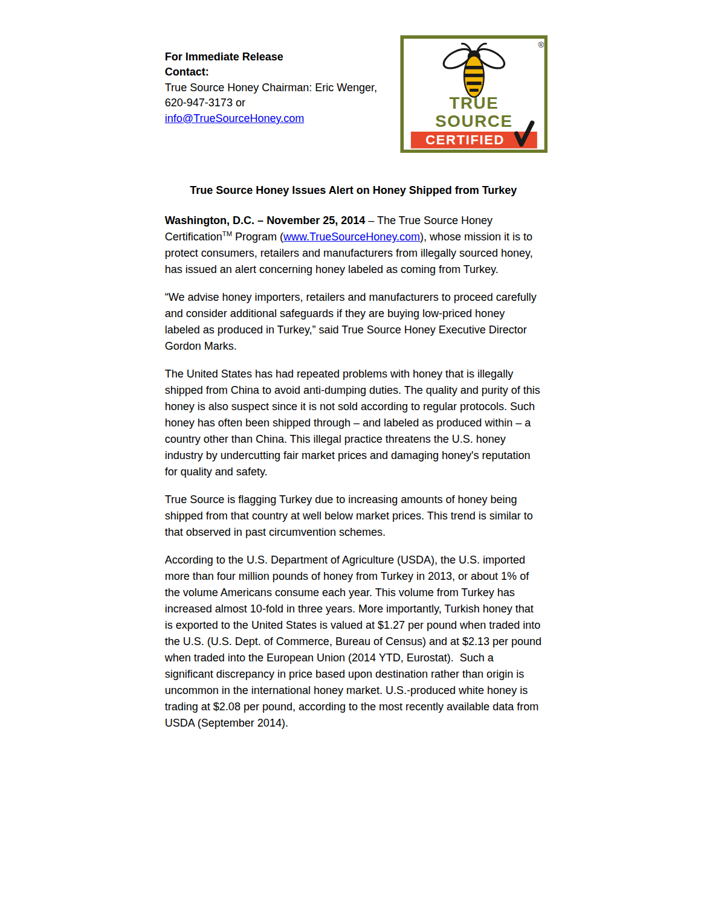True Source Certified TRUE SOURCE CERTIFIED ®
For Immediate Release
Contact:
True Source Honey Chairman: Eric Wenger, 620-947-3173 or
info@TrueSourceHoney.com
True Source Honey Issues Alert on Honey Shipped from Turkey
Washington, D.C. – November 25, 2014 – The True Source Honey CertificationTM Program (www.TrueSourceHoney.com), whose mission it is to protect consumers, retailers and manufacturers from illegally sourced honey, has issued an alert concerning honey labeled as coming from Turkey.
“We advise honey importers, retailers and manufacturers to proceed carefully and consider additional safeguards if they are buying low-priced honey labeled as produced in Turkey,” said True Source Honey Executive Director Gordon Marks.
The United States has had repeated problems with honey that is illegally shipped from China to avoid anti-dumping duties. The quality and purity of this honey is also suspect since it is not sold according to regular protocols. Such honey has often been shipped through – and labeled as produced within – a country other than China. This illegal practice threatens the U.S. honey industry by undercutting fair market prices and damaging honey's reputation for quality and safety.
True Source is flagging Turkey due to increasing amounts of honey being shipped from that country at well below market prices. This trend is similar to that observed in past circumvention schemes.
According to the U.S. Department of Agriculture (USDA), the U.S. imported more than four million pounds of honey from Turkey in 2013, or about 1% of the volume Americans consume each year. This volume from Turkey has increased almost 10-fold in three years. More importantly, Turkish honey that is exported to the United States is valued at $1.27 per pound when traded into the U.S. (U.S. Dept. of Commerce, Bureau of Census) and at $2.13 per pound when traded into the European Union (2014 YTD, Eurostat). Such a significant discrepancy in price based upon destination rather than origin is uncommon in the international honey market. U.S.-produced white honey is trading at $2.08 per pound, according to the most recently available data from USDA (September 2014).